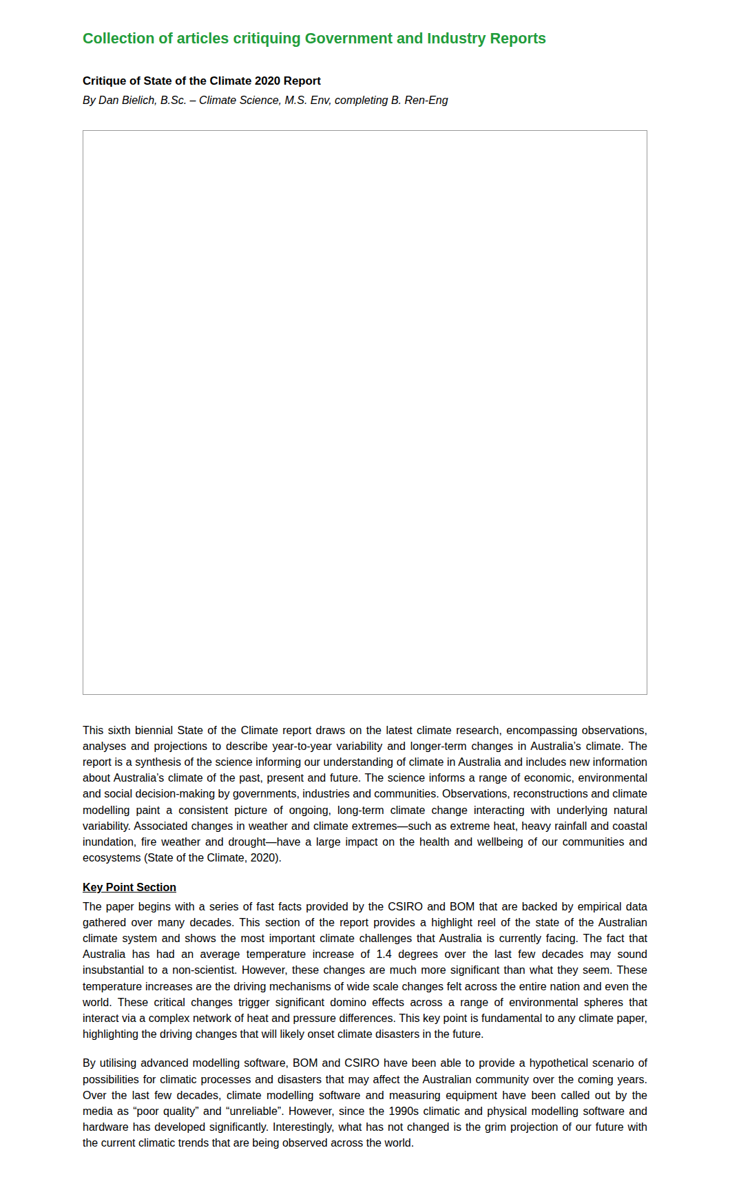Collection of articles critiquing Government and Industry Reports
Critique of State of the Climate 2020 Report
By Dan Bielich, B.Sc. – Climate Science, M.S. Env, completing B. Ren-Eng
This sixth biennial State of the Climate report draws on the latest climate research, encompassing observations, analyses and projections to describe year-to-year variability and longer-term changes in Australia’s climate. The report is a synthesis of the science informing our understanding of climate in Australia and includes new information about Australia’s climate of the past, present and future. The science informs a range of economic, environmental and social decision-making by governments, industries and communities. Observations, reconstructions and climate modelling paint a consistent picture of ongoing, long-term climate change interacting with underlying natural variability. Associated changes in weather and climate extremes—such as extreme heat, heavy rainfall and coastal inundation, fire weather and drought—have a large impact on the health and wellbeing of our communities and ecosystems (State of the Climate, 2020).
Key Point Section
The paper begins with a series of fast facts provided by the CSIRO and BOM that are backed by empirical data gathered over many decades. This section of the report provides a highlight reel of the state of the Australian climate system and shows the most important climate challenges that Australia is currently facing. The fact that Australia has had an average temperature increase of 1.4 degrees over the last few decades may sound insubstantial to a non-scientist. However, these changes are much more significant than what they seem. These temperature increases are the driving mechanisms of wide scale changes felt across the entire nation and even the world. These critical changes trigger significant domino effects across a range of environmental spheres that interact via a complex network of heat and pressure differences. This key point is fundamental to any climate paper, highlighting the driving changes that will likely onset climate disasters in the future.
By utilising advanced modelling software, BOM and CSIRO have been able to provide a hypothetical scenario of possibilities for climatic processes and disasters that may affect the Australian community over the coming years. Over the last few decades, climate modelling software and measuring equipment have been called out by the media as “poor quality” and “unreliable”. However, since the 1990s climatic and physical modelling software and hardware has developed significantly. Interestingly, what has not changed is the grim projection of our future with the current climatic trends that are being observed across the world.